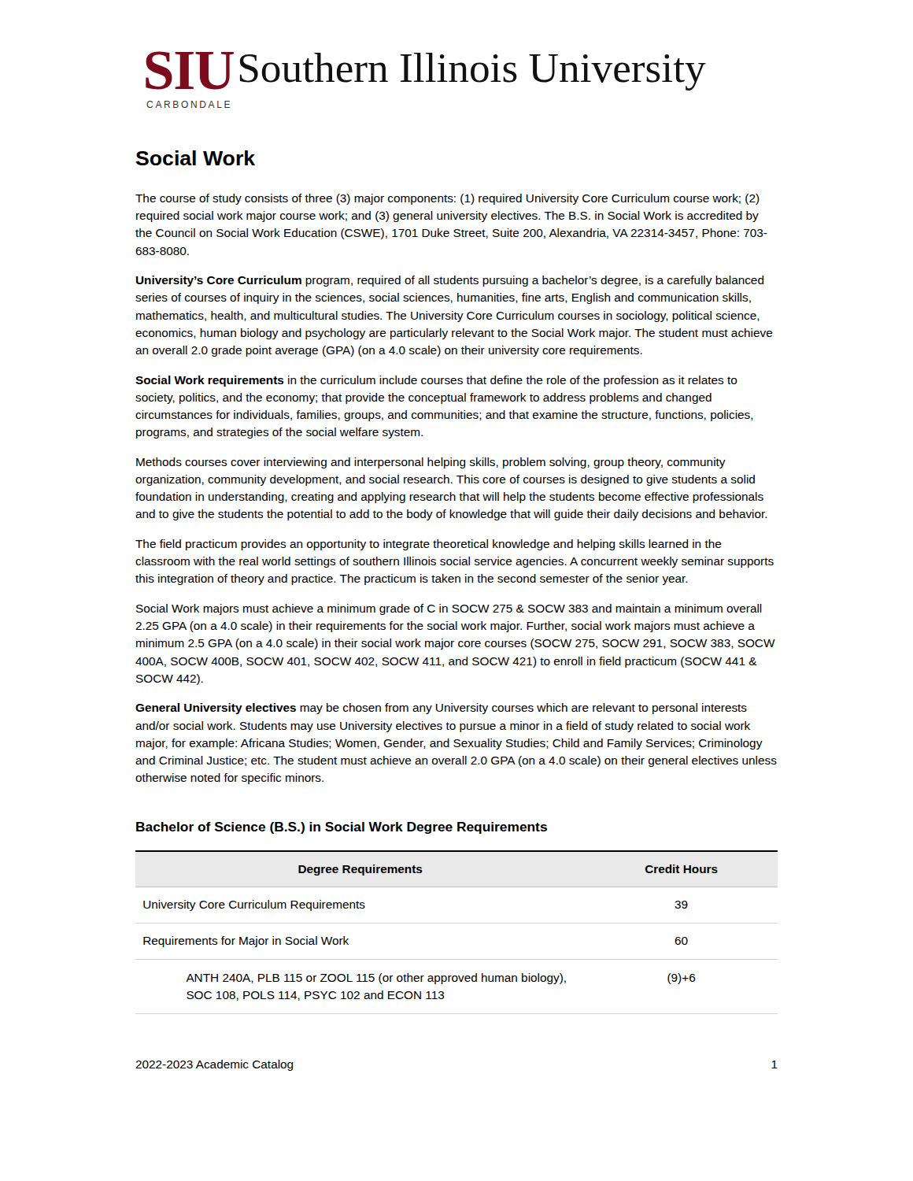SIU CARBONDALE
Southern Illinois University
Social Work
The course of study consists of three (3) major components: (1) required University Core Curriculum course work; (2) required social work major course work; and (3) general university electives. The B.S. in Social Work is accredited by the Council on Social Work Education (CSWE), 1701 Duke Street, Suite 200, Alexandria, VA 22314-3457, Phone: 703-683-8080.
University’s Core Curriculum program, required of all students pursuing a bachelor’s degree, is a carefully balanced series of courses of inquiry in the sciences, social sciences, humanities, fine arts, English and communication skills, mathematics, health, and multicultural studies. The University Core Curriculum courses in sociology, political science, economics, human biology and psychology are particularly relevant to the Social Work major. The student must achieve an overall 2.0 grade point average (GPA) (on a 4.0 scale) on their university core requirements.
Social Work requirements in the curriculum include courses that define the role of the profession as it relates to society, politics, and the economy; that provide the conceptual framework to address problems and changed circumstances for individuals, families, groups, and communities; and that examine the structure, functions, policies, programs, and strategies of the social welfare system.
Methods courses cover interviewing and interpersonal helping skills, problem solving, group theory, community organization, community development, and social research. This core of courses is designed to give students a solid foundation in understanding, creating and applying research that will help the students become effective professionals and to give the students the potential to add to the body of knowledge that will guide their daily decisions and behavior.
The field practicum provides an opportunity to integrate theoretical knowledge and helping skills learned in the classroom with the real world settings of southern Illinois social service agencies. A concurrent weekly seminar supports this integration of theory and practice. The practicum is taken in the second semester of the senior year.
Social Work majors must achieve a minimum grade of C in SOCW 275 & SOCW 383 and maintain a minimum overall 2.25 GPA (on a 4.0 scale) in their requirements for the social work major. Further, social work majors must achieve a minimum 2.5 GPA (on a 4.0 scale) in their social work major core courses (SOCW 275, SOCW 291, SOCW 383, SOCW 400A, SOCW 400B, SOCW 401, SOCW 402, SOCW 411, and SOCW 421) to enroll in field practicum (SOCW 441 & SOCW 442).
General University electives may be chosen from any University courses which are relevant to personal interests and/or social work. Students may use University electives to pursue a minor in a field of study related to social work major, for example: Africana Studies; Women, Gender, and Sexuality Studies; Child and Family Services; Criminology and Criminal Justice; etc. The student must achieve an overall 2.0 GPA (on a 4.0 scale) on their general electives unless otherwise noted for specific minors.
Bachelor of Science (B.S.) in Social Work Degree Requirements
| Degree Requirements | Credit Hours |
| --- | --- |
| University Core Curriculum Requirements | 39 |
| Requirements for Major in Social Work | 60 |
| ANTH 240A, PLB 115 or ZOOL 115 (or other approved human biology), SOC 108, POLS 114, PSYC 102 and ECON 113 | (9)+6 |
2022-2023 Academic Catalog 1